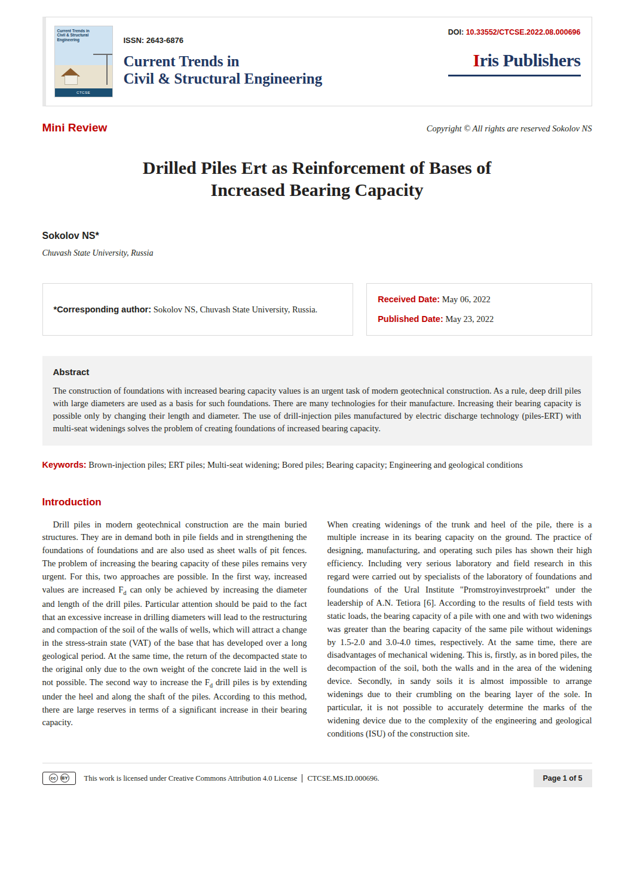Current Trends in
Civil & Structural
Engineering
CTCSE
ISSN: 2643-6876
Current Trends in
Civil & Structural Engineering
DOI: 10.33552/CTCSE.2022.08.000696
Iris Publishers
Mini Review
Copyright © All rights are reserved Sokolov NS
Drilled Piles Ert as Reinforcement of Bases of
Increased Bearing Capacity
Sokolov NS*
Chuvash State University, Russia
*Corresponding author: Sokolov NS, Chuvash State University, Russia.
Received Date: May 06, 2022
Published Date: May 23, 2022
Abstract
The construction of foundations with increased bearing capacity values is an urgent task of modern geotechnical construction. As a rule, deep drill piles with large diameters are used as a basis for such foundations. There are many technologies for their manufacture. Increasing their bearing capacity is possible only by changing their length and diameter. The use of drill-injection piles manufactured by electric discharge technology (piles-ERT) with multi-seat widenings solves the problem of creating foundations of increased bearing capacity.
Keywords: Brown-injection piles; ERT piles; Multi-seat widening; Bored piles; Bearing capacity; Engineering and geological conditions
Introduction
Drill piles in modern geotechnical construction are the main buried structures. They are in demand both in pile fields and in strengthening the foundations of foundations and are also used as sheet walls of pit fences. The problem of increasing the bearing capacity of these piles remains very urgent. For this, two approaches are possible. In the first way, increased values are increased Fd can only be achieved by increasing the diameter and length of the drill piles. Particular attention should be paid to the fact that an excessive increase in drilling diameters will lead to the restructuring and compaction of the soil of the walls of wells, which will attract a change in the stress-strain state (VAT) of the base that has developed over a long geological period. At the same time, the return of the decompacted state to the original only due to the own weight of the concrete laid in the well is not possible. The second way to increase the Fd drill piles is by extending under the heel and along the shaft of the piles. According to this method, there are large reserves in terms of a significant increase in their bearing capacity.
When creating widenings of the trunk and heel of the pile, there is a multiple increase in its bearing capacity on the ground. The practice of designing, manufacturing, and operating such piles has shown their high efficiency. Including very serious laboratory and field research in this regard were carried out by specialists of the laboratory of foundations and foundations of the Ural Institute "Promstroyinvestrproekt" under the leadership of A.N. Tetiora [6]. According to the results of field tests with static loads, the bearing capacity of a pile with one and with two widenings was greater than the bearing capacity of the same pile without widenings by 1.5-2.0 and 3.0-4.0 times, respectively. At the same time, there are disadvantages of mechanical widening. This is, firstly, as in bored piles, the decompaction of the soil, both the walls and in the area of the widening device. Secondly, in sandy soils it is almost impossible to arrange widenings due to their crumbling on the bearing layer of the sole. In particular, it is not possible to accurately determine the marks of the widening device due to the complexity of the engineering and geological conditions (ISU) of the construction site.
cc BY
This work is licensed under Creative Commons Attribution 4.0 LicenseCTCSE.MS.ID.000696.
Page 1 of 5